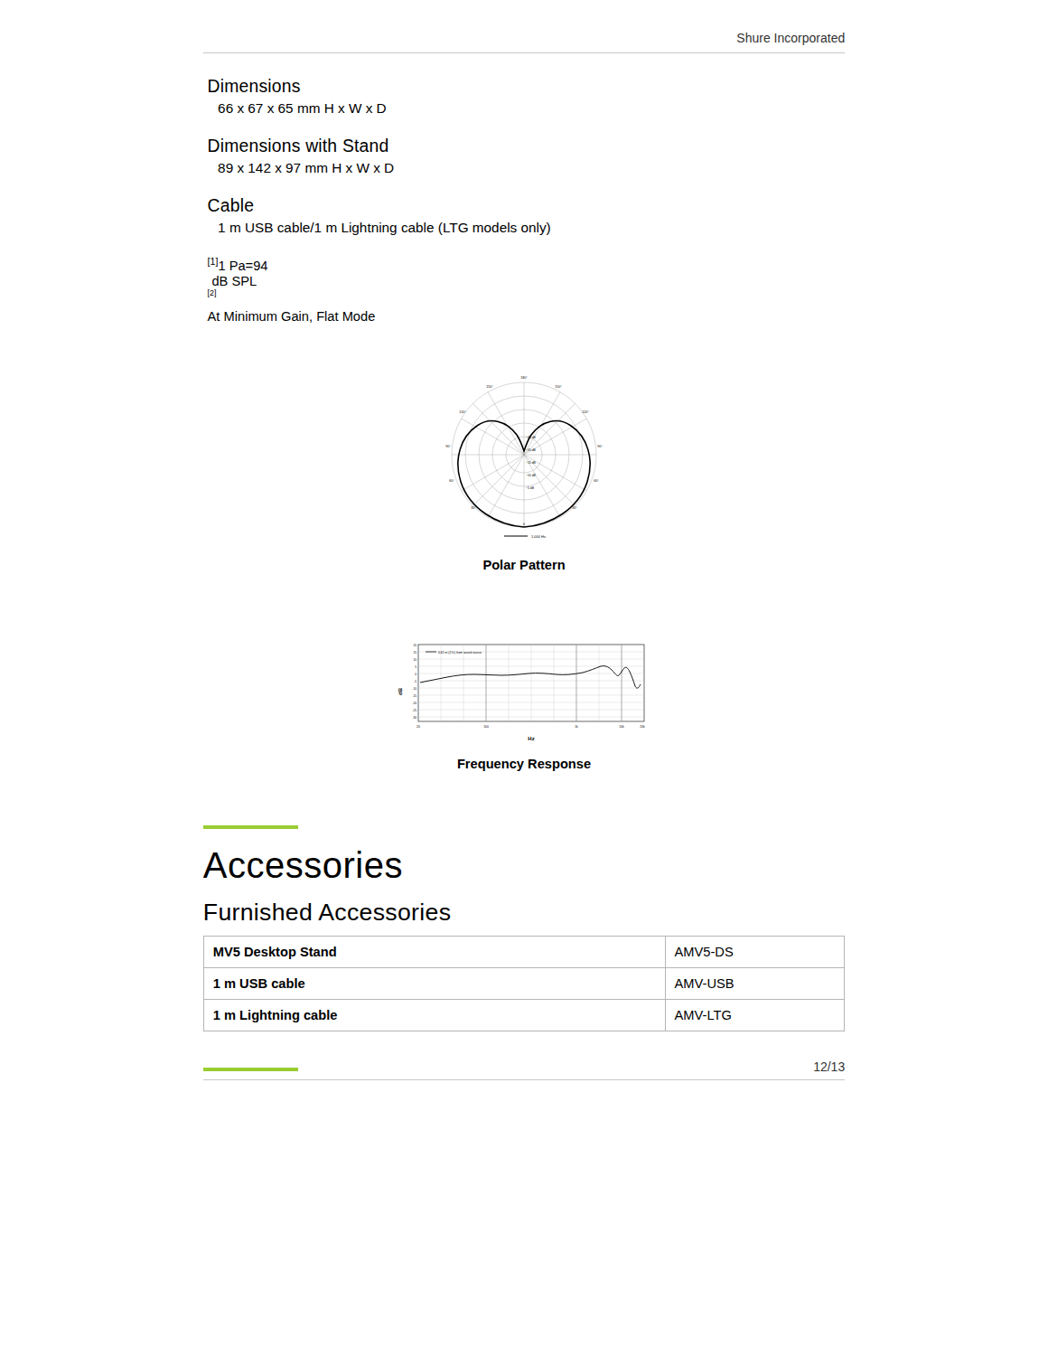Shure Incorporated
Dimensions
66 x 67 x 65 mm H x W x D
Dimensions with Stand
89 x 142 x 97 mm H x W x D
Cable
1 m USB cable/1 m Lightning cable (LTG models only)
[1]1 Pa=94
dB SPL
[2]
At Minimum Gain, Flat Mode
180° 150° 150° 120° 120° 90° 90° 60° 60° 30° 30° 0 −25 dB −20 dB −15 dB −10 dB −5 dB 1,000 Hz
Polar Pattern
dB 20 15 10 5 0 -5 -10 -15 -20 -25 -30 20 100 1k 10k 20k 0,61 m (2 ft.) from sound source Hz
Frequency Response
Accessories
Furnished Accessories
| MV5 Desktop Stand | AMV5-DS |
| 1 m USB cable | AMV-USB |
| 1 m Lightning cable | AMV-LTG |
12/13